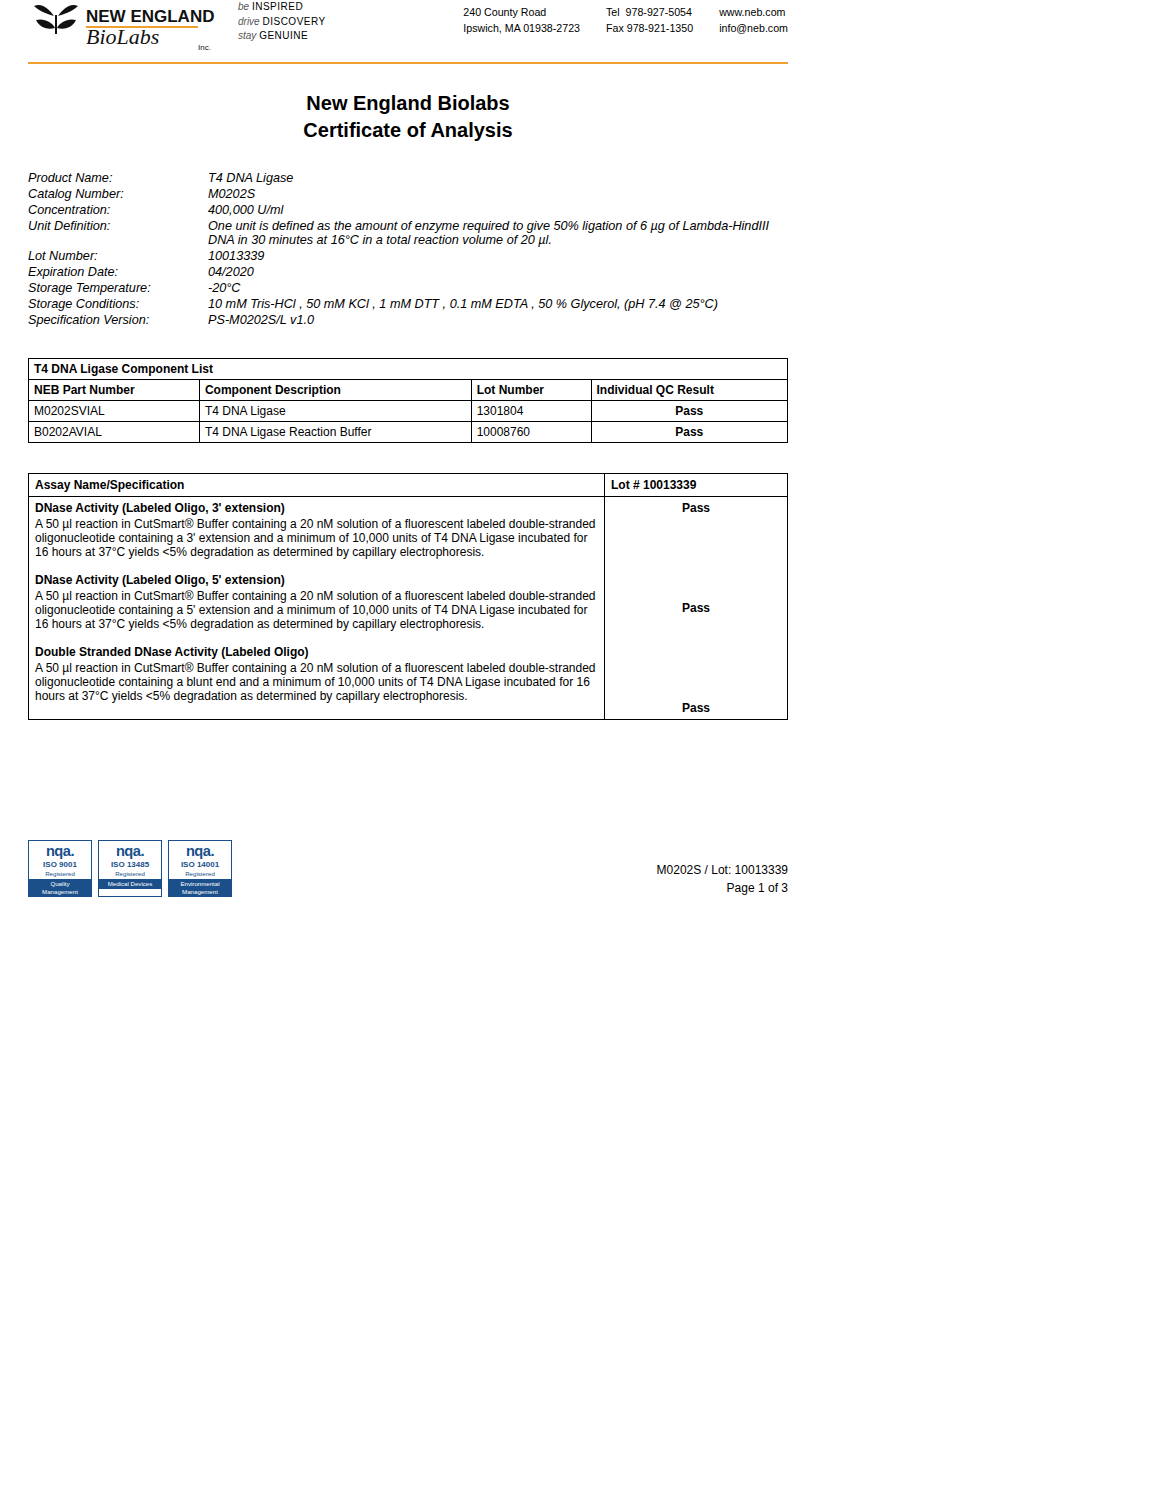NEW ENGLAND BioLabs Inc.
be INSPIRED
drive DISCOVERY
stay GENUINE
240 County Road
Ipswich, MA 01938-2723
Tel 978-927-5054
Fax 978-921-1350
www.neb.com
info@neb.com
New England Biolabs Certificate of Analysis
| Product Name: | T4 DNA Ligase |
| Catalog Number: | M0202S |
| Concentration: | 400,000 U/ml |
| Unit Definition: | One unit is defined as the amount of enzyme required to give 50% ligation of 6 µg of Lambda-HindIII DNA in 30 minutes at 16°C in a total reaction volume of 20 µl. |
| Lot Number: | 10013339 |
| Expiration Date: | 04/2020 |
| Storage Temperature: | -20°C |
| Storage Conditions: | 10 mM Tris-HCl , 50 mM KCl , 1 mM DTT , 0.1 mM EDTA , 50 % Glycerol, (pH 7.4 @ 25°C) |
| Specification Version: | PS-M0202S/L v1.0 |
| T4 DNA Ligase Component List |
| NEB Part Number | Component Description | Lot Number | Individual QC Result |
| M0202SVIAL | T4 DNA Ligase | 1301804 | Pass |
| B0202AVIAL | T4 DNA Ligase Reaction Buffer | 10008760 | Pass |
| Assay Name/Specification | Lot # 10013339 |
| --- | --- |
| DNase Activity (Labeled Oligo, 3' extension) A 50 µl reaction in CutSmart® Buffer containing a 20 nM solution of a fluorescent labeled double-stranded oligonucleotide containing a 3' extension and a minimum of 10,000 units of T4 DNA Ligase incubated for 16 hours at 37°C yields <5% degradation as determined by capillary electrophoresis. DNase Activity (Labeled Oligo, 5' extension) A 50 µl reaction in CutSmart® Buffer containing a 20 nM solution of a fluorescent labeled double-stranded oligonucleotide containing a 5' extension and a minimum of 10,000 units of T4 DNA Ligase incubated for 16 hours at 37°C yields <5% degradation as determined by capillary electrophoresis. Double Stranded DNase Activity (Labeled Oligo) A 50 µl reaction in CutSmart® Buffer containing a 20 nM solution of a fluorescent labeled double-stranded oligonucleotide containing a blunt end and a minimum of 10,000 units of T4 DNA Ligase incubated for 16 hours at 37°C yields <5% degradation as determined by capillary electrophoresis. | Pass Pass Pass |
nqa.
ISO 9001
Registered
Quality
Management
nqa.
ISO 13485
Registered
Medical Devices
nqa.
ISO 14001
Registered
Environmental
Management
M0202S / Lot: 10013339
Page 1 of 3